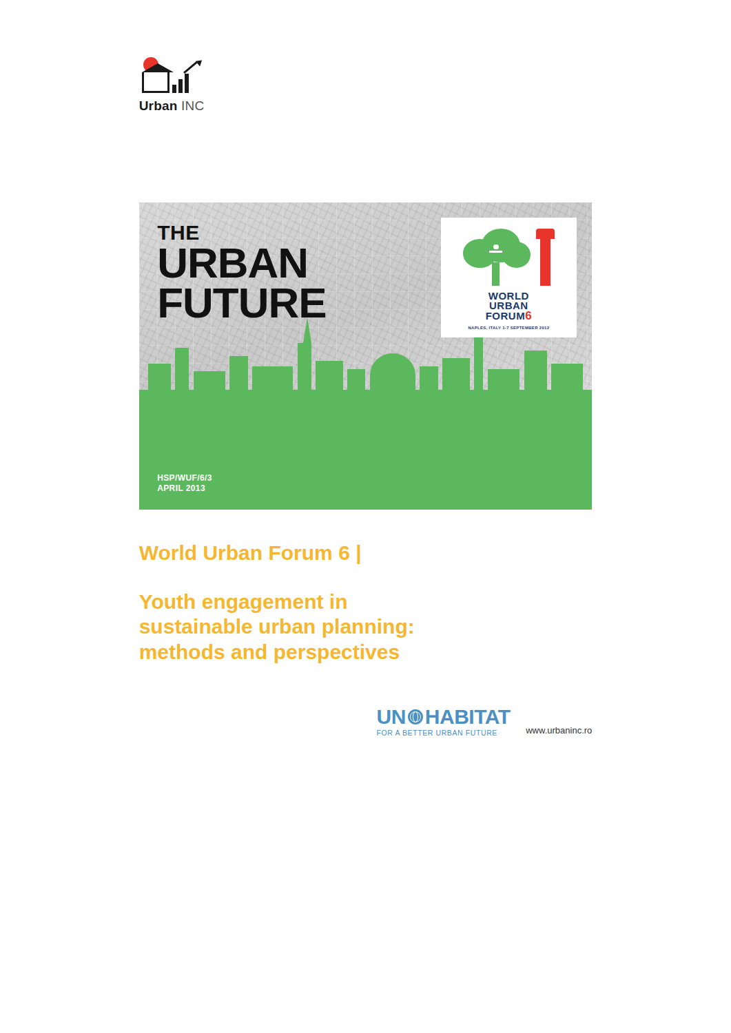Urban INC
THE
URBAN
FUTURE
HSP/WUF/6/3
APRIL 2013
WORLD URBAN FORUM6
NAPLES, ITALY 1-7 SEPTEMBER 2012
World Urban Forum 6 | Youth engagement in sustainable urban planning: methods and perspectives
UN HABITAT
FOR A BETTER URBAN FUTURE
www.urbaninc.ro